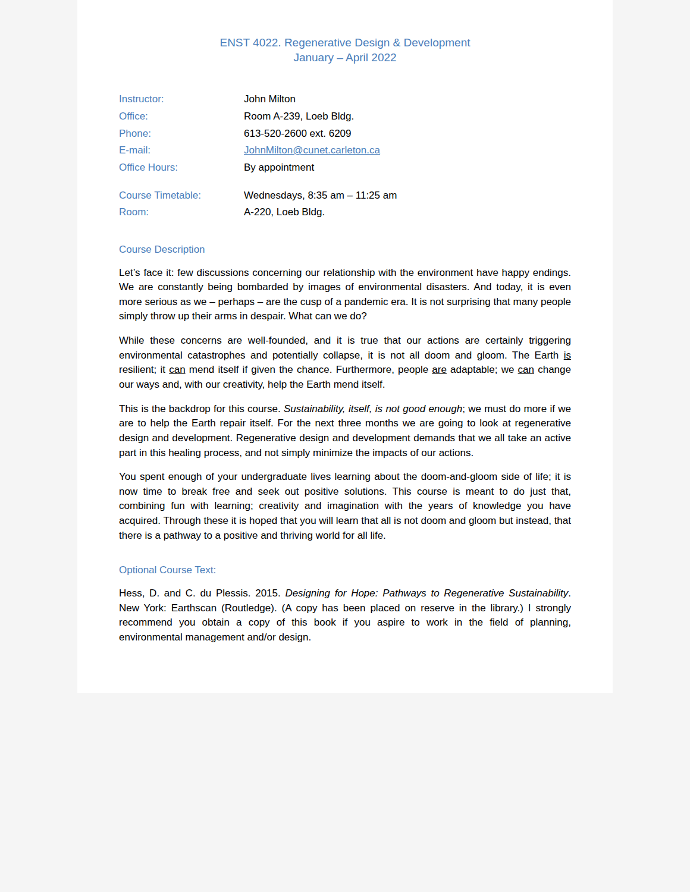ENST 4022. Regenerative Design & DevelopmentJanuary – April 2022
| Instructor: | John Milton |
| Office: | Room A-239, Loeb Bldg. |
| Phone: | 613-520-2600 ext. 6209 |
| E-mail: | JohnMilton@cunet.carleton.ca |
| Office Hours: | By appointment |
| Course Timetable: | Wednesdays, 8:35 am – 11:25 am |
| Room: | A-220, Loeb Bldg. |
Course Description
Let’s face it: few discussions concerning our relationship with the environment have happy endings. We are constantly being bombarded by images of environmental disasters. And today, it is even more serious as we – perhaps – are the cusp of a pandemic era. It is not surprising that many people simply throw up their arms in despair. What can we do?
While these concerns are well-founded, and it is true that our actions are certainly triggering environmental catastrophes and potentially collapse, it is not all doom and gloom. The Earth is resilient; it can mend itself if given the chance. Furthermore, people are adaptable; we can change our ways and, with our creativity, help the Earth mend itself.
This is the backdrop for this course. Sustainability, itself, is not good enough; we must do more if we are to help the Earth repair itself. For the next three months we are going to look at regenerative design and development. Regenerative design and development demands that we all take an active part in this healing process, and not simply minimize the impacts of our actions.
You spent enough of your undergraduate lives learning about the doom-and-gloom side of life; it is now time to break free and seek out positive solutions. This course is meant to do just that, combining fun with learning; creativity and imagination with the years of knowledge you have acquired. Through these it is hoped that you will learn that all is not doom and gloom but instead, that there is a pathway to a positive and thriving world for all life.
Optional Course Text:
Hess, D. and C. du Plessis. 2015. Designing for Hope: Pathways to Regenerative Sustainability. New York: Earthscan (Routledge). (A copy has been placed on reserve in the library.) I strongly recommend you obtain a copy of this book if you aspire to work in the field of planning, environmental management and/or design.